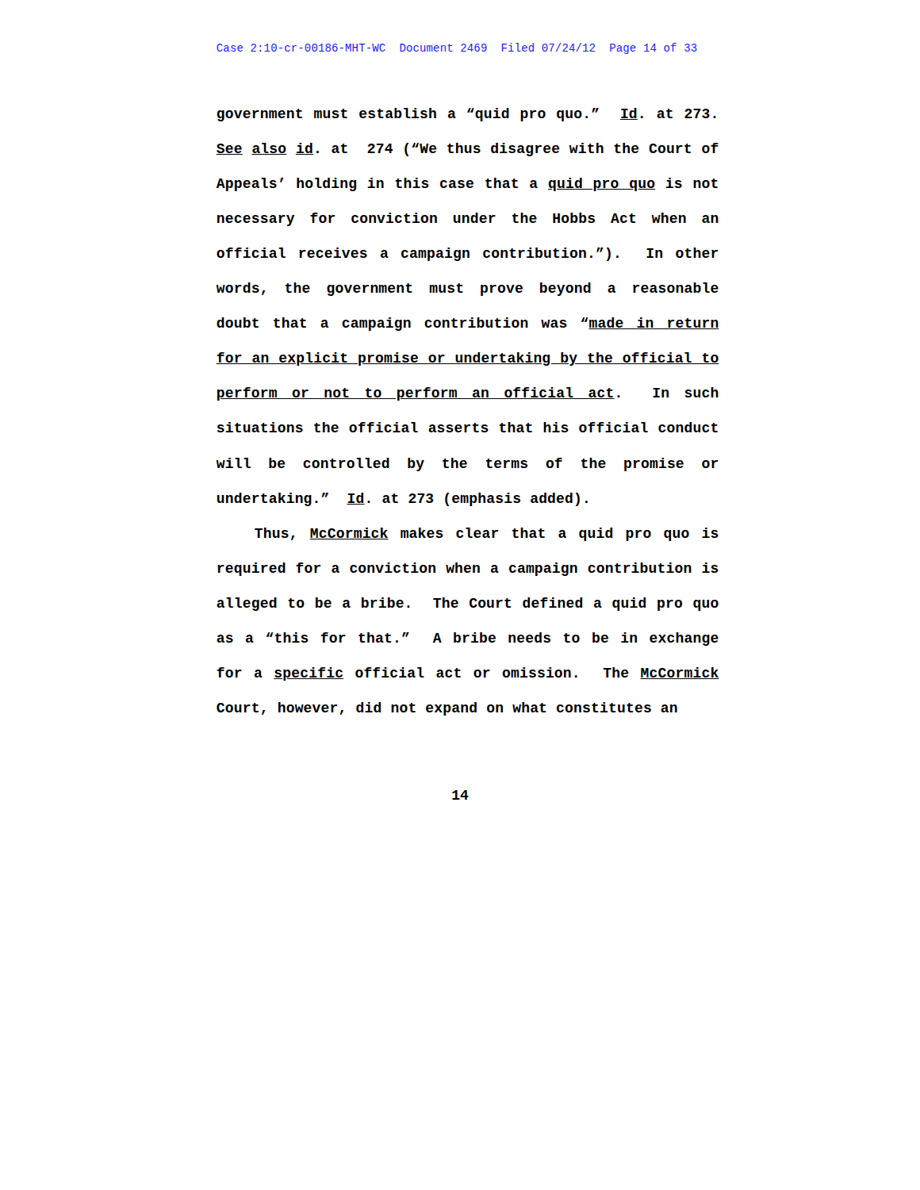Case 2:10-cr-00186-MHT-WC Document 2469 Filed 07/24/12 Page 14 of 33
government must establish a “quid pro quo.” Id. at 273. See also id. at 274 (“We thus disagree with the Court of Appeals’ holding in this case that a quid pro quo is not necessary for conviction under the Hobbs Act when an official receives a campaign contribution.”). In other words, the government must prove beyond a reasonable doubt that a campaign contribution was “made in return for an explicit promise or undertaking by the official to perform or not to perform an official act. In such situations the official asserts that his official conduct will be controlled by the terms of the promise or undertaking.” Id. at 273 (emphasis added).
Thus, McCormick makes clear that a quid pro quo is required for a conviction when a campaign contribution is alleged to be a bribe. The Court defined a quid pro quo as a “this for that.” A bribe needs to be in exchange for a specific official act or omission. The McCormick Court, however, did not expand on what constitutes an
14